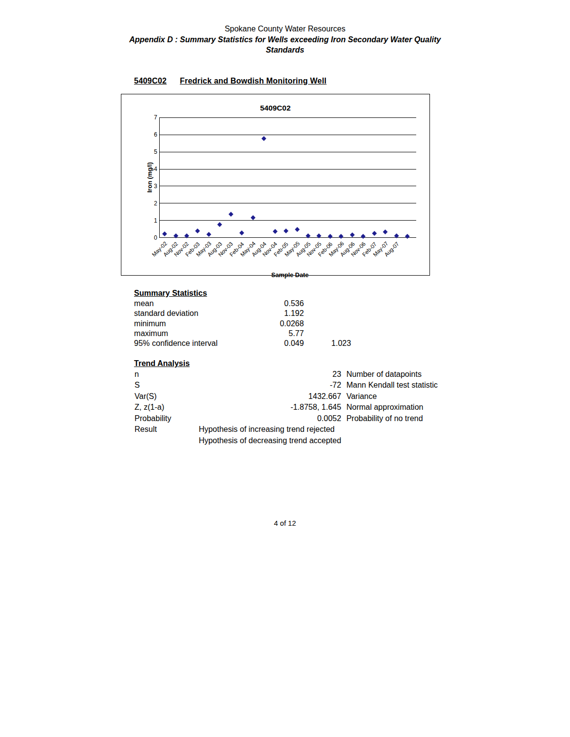Spokane County Water Resources
Appendix D : Summary Statistics for Wells exceeding Iron Secondary Water Quality Standards
5409C02 Fredrick and Bowdish Monitoring Well
5409C02
Iron (mg/l)
7 6 5 4 3 2 1 0
May-02 Aug-02 Nov-02 Feb-03 May-03 Aug-03 Nov-03 Feb-04 May-04 Aug-04 Nov-04 Feb-05 May-05 Aug-05 Nov-05 Feb-06 May-06 Aug-06 Nov-06 Feb-07 May-07 Aug-07
Sample Date
Summary Statistics
| mean | 0.536 | |
| standard deviation | 1.192 | |
| minimum | 0.0268 | |
| maximum | 5.77 | |
| 95% confidence interval | 0.049 | 1.023 |
Trend Analysis
| n | 23 | Number of datapoints |
| S | -72 | Mann Kendall test statistic |
| Var(S) | 1432.667 | Variance |
| Z, z(1-a) | -1.8758, 1.645 | Normal approximation |
| Probability | 0.0052 | Probability of no trend |
| Result | Hypothesis of increasing trend rejected | |
| | Hypothesis of decreasing trend accepted | |
4 of 12